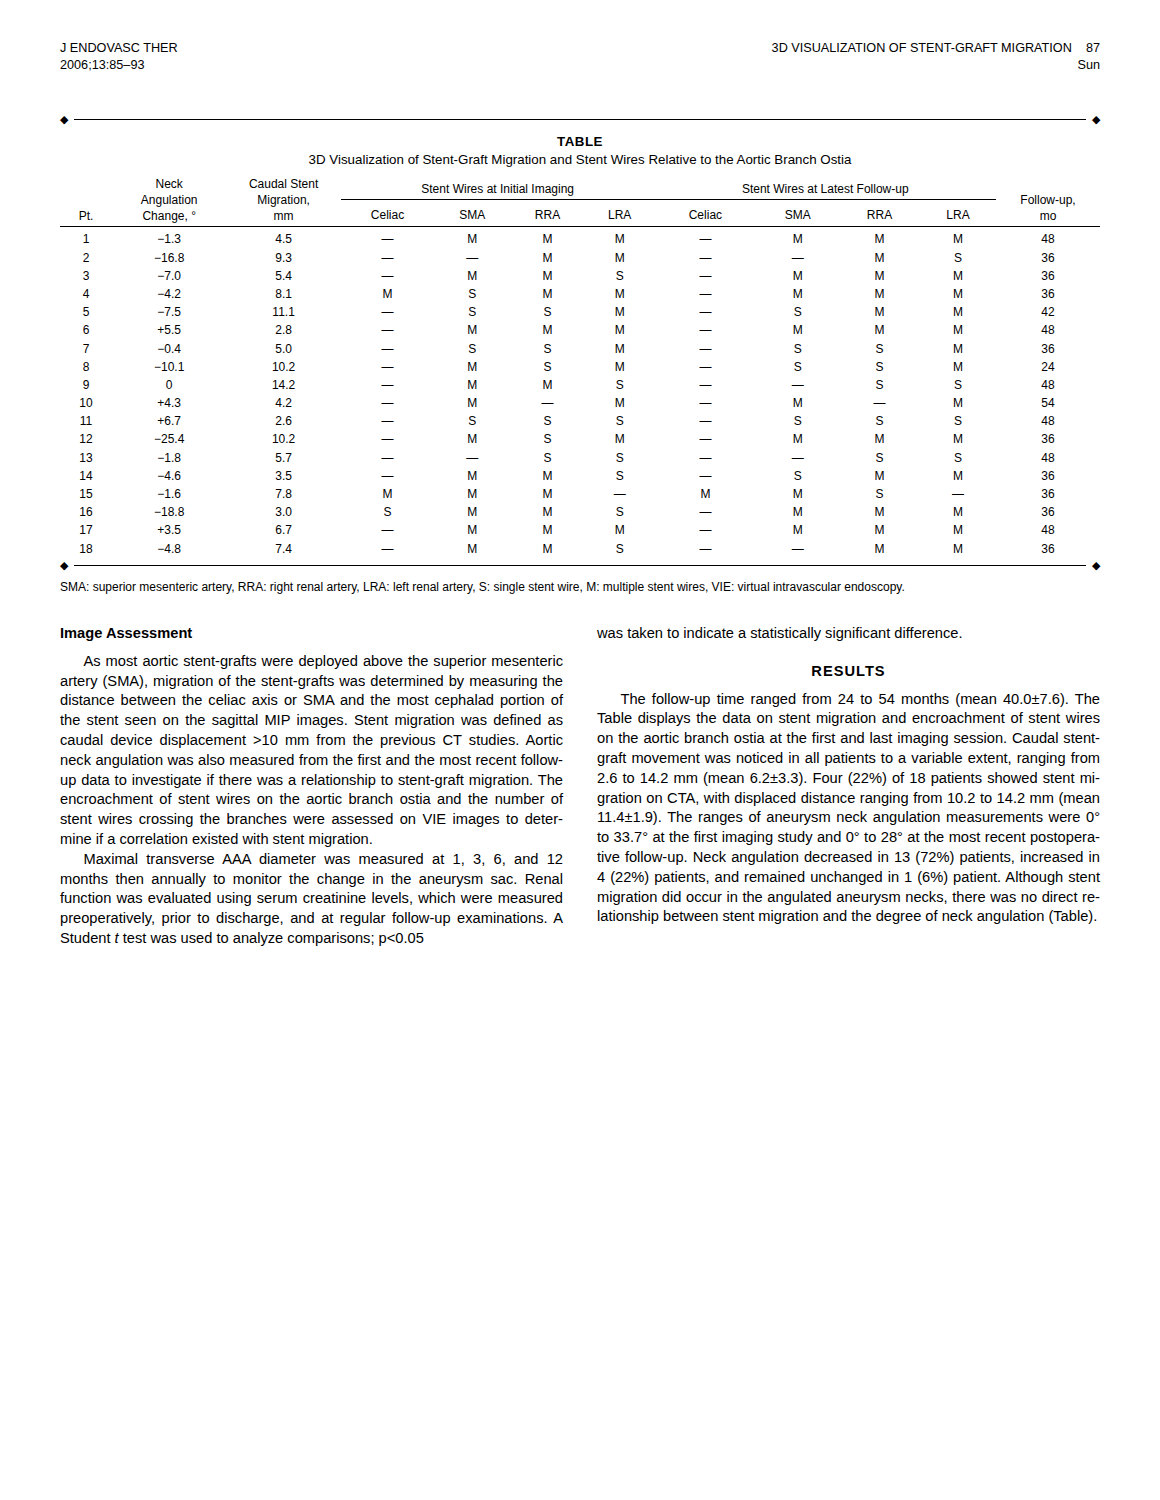J ENDOVASC THER
2006;13:85–93
3D VISUALIZATION OF STENT-GRAFT MIGRATION 87 Sun
◆ ◆
TABLE 3D Visualization of Stent-Graft Migration and Stent Wires Relative to the Aortic Branch Ostia
| Pt. | Neck Angulation Change, ° | Caudal Stent Migration, mm | Stent Wires at Initial Imaging | Stent Wires at Latest Follow-up | Follow-up, mo |
| --- | --- | --- | --- | --- | --- |
| Celiac | SMA | RRA | LRA | Celiac | SMA | RRA | LRA |
| 1 | −1.3 | 4.5 | — | M | M | M | — | M | M | M | 48 |
| 2 | −16.8 | 9.3 | — | — | M | M | — | — | M | S | 36 |
| 3 | −7.0 | 5.4 | — | M | M | S | — | M | M | M | 36 |
| 4 | −4.2 | 8.1 | M | S | M | M | — | M | M | M | 36 |
| 5 | −7.5 | 11.1 | — | S | S | M | — | S | M | M | 42 |
| 6 | +5.5 | 2.8 | — | M | M | M | — | M | M | M | 48 |
| 7 | −0.4 | 5.0 | — | S | S | M | — | S | S | M | 36 |
| 8 | −10.1 | 10.2 | — | M | S | M | — | S | S | M | 24 |
| 9 | 0 | 14.2 | — | M | M | S | — | — | S | S | 48 |
| 10 | +4.3 | 4.2 | — | M | — | M | — | M | — | M | 54 |
| 11 | +6.7 | 2.6 | — | S | S | S | — | S | S | S | 48 |
| 12 | −25.4 | 10.2 | — | M | S | M | — | M | M | M | 36 |
| 13 | −1.8 | 5.7 | — | — | S | S | — | — | S | S | 48 |
| 14 | −4.6 | 3.5 | — | M | M | S | — | S | M | M | 36 |
| 15 | −1.6 | 7.8 | M | M | M | — | M | M | S | — | 36 |
| 16 | −18.8 | 3.0 | S | M | M | S | — | M | M | M | 36 |
| 17 | +3.5 | 6.7 | — | M | M | M | — | M | M | M | 48 |
| 18 | −4.8 | 7.4 | — | M | M | S | — | — | M | M | 36 |
◆ ◆
SMA: superior mesenteric artery, RRA: right renal artery, LRA: left renal artery, S: single stent wire, M: multiple stent wires, VIE: virtual intravascular endoscopy.
Image Assessment
As most aortic stent-grafts were deployed above the superior mesenteric artery (SMA), migration of the stent-grafts was determined by measuring the distance between the celiac axis or SMA and the most cephalad portion of the stent seen on the sagittal MIP images. Stent migration was defined as caudal device displacement >10 mm from the previous CT studies. Aortic neck angulation was also measured from the first and the most recent follow-up data to investigate if there was a relationship to stent-graft migration. The encroachment of stent wires on the aortic branch ostia and the number of stent wires crossing the branches were assessed on VIE images to determine if a correlation existed with stent migration.
Maximal transverse AAA diameter was measured at 1, 3, 6, and 12 months then annually to monitor the change in the aneurysm sac. Renal function was evaluated using serum creatinine levels, which were measured preoperatively, prior to discharge, and at regular follow-up examinations. A Student t test was used to analyze comparisons; p<0.05
was taken to indicate a statistically significant difference.
RESULTS
The follow-up time ranged from 24 to 54 months (mean 40.0±7.6). The Table displays the data on stent migration and encroachment of stent wires on the aortic branch ostia at the first and last imaging session. Caudal stent-graft movement was noticed in all patients to a variable extent, ranging from 2.6 to 14.2 mm (mean 6.2±3.3). Four (22%) of 18 patients showed stent migration on CTA, with displaced distance ranging from 10.2 to 14.2 mm (mean 11.4±1.9). The ranges of aneurysm neck angulation measurements were 0° to 33.7° at the first imaging study and 0° to 28° at the most recent postoperative follow-up. Neck angulation decreased in 13 (72%) patients, increased in 4 (22%) patients, and remained unchanged in 1 (6%) patient. Although stent migration did occur in the angulated aneurysm necks, there was no direct relationship between stent migration and the degree of neck angulation (Table).